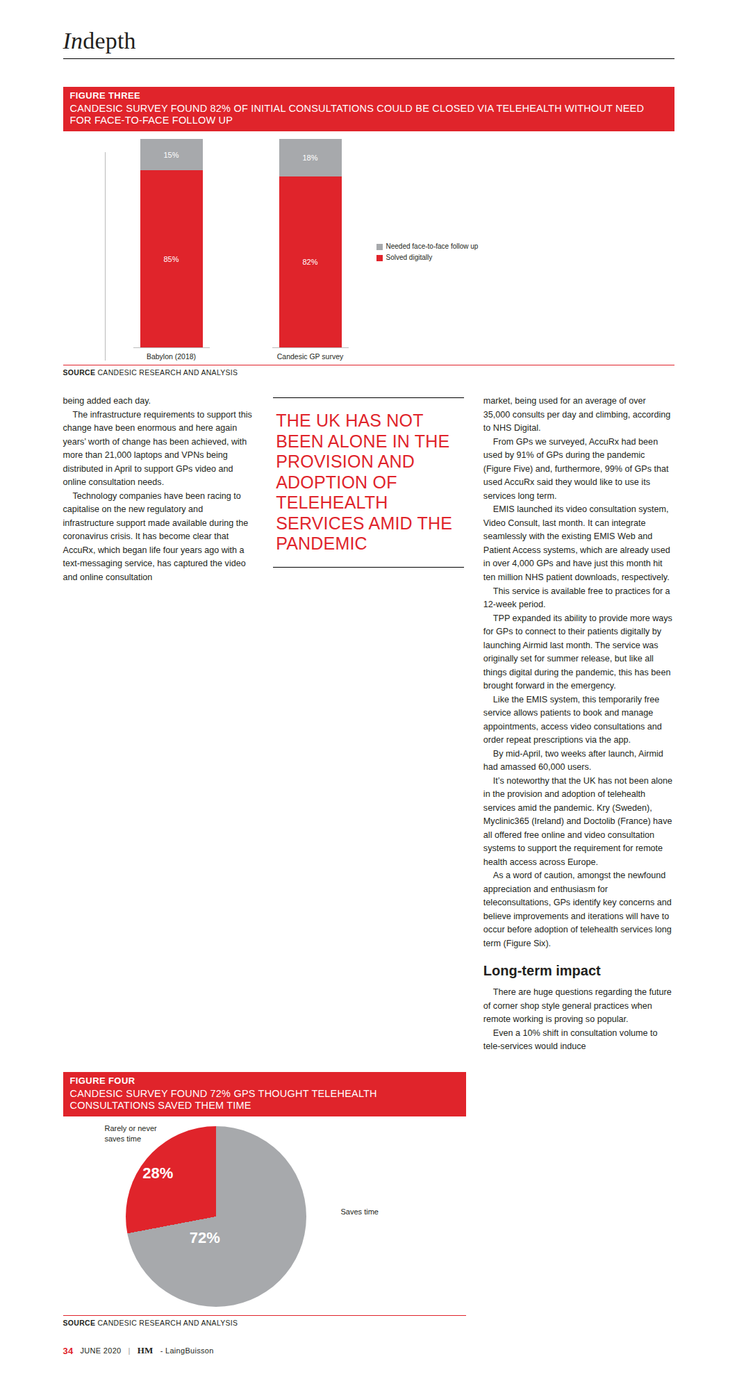In depth
FIGURE THREE Candesic survey found 82% of initial consultations could be closed via telehealth without need for face-to-face follow up
15%
85%
Babylon (2018)
18%
82%
Candesic GP survey
Needed face-to-face follow up
Solved digitally
SOURCE CANDESIC RESEARCH AND ANALYSIS
being added each day.
The infrastructure requirements to support this change have been enormous and here again years’ worth of change has been achieved, with more than 21,000 laptops and VPNs being distributed in April to support GPs video and online consultation needs.
Technology companies have been racing to capitalise on the new regulatory and infrastructure support made available during the coronavirus crisis. It has become clear that AccuRx, which began life four years ago with a text-messaging service, has captured the video and online consultation
The UK has not been alone in the provision and adoption of telehealth services amid the pandemic
market, being used for an average of over 35,000 consults per day and climbing, according to NHS Digital.
From GPs we surveyed, AccuRx had been used by 91% of GPs during the pandemic (Figure Five) and, furthermore, 99% of GPs that used AccuRx said they would like to use its services long term.
EMIS launched its video consultation system, Video Consult, last month. It can integrate seamlessly with the existing EMIS Web and Patient Access systems, which are already used in over 4,000 GPs and have just this month hit ten million NHS patient downloads, respectively.
This service is available free to practices for a 12-week period.
TPP expanded its ability to provide more ways for GPs to connect to their patients digitally by launching Airmid last month. The service was originally set for summer release, but like all things digital during the pandemic, this has been brought forward in the emergency.
Like the EMIS system, this temporarily free service allows patients to book and manage appointments, access video consultations and order repeat prescriptions via the app.
By mid-April, two weeks after launch, Airmid had amassed 60,000 users.
It’s noteworthy that the UK has not been alone in the provision and adoption of telehealth services amid the pandemic. Kry (Sweden), Myclinic365 (Ireland) and Doctolib (France) have all offered free online and video consultation systems to support the requirement for remote health access across Europe.
As a word of caution, amongst the newfound appreciation and enthusiasm for teleconsultations, GPs identify key concerns and believe improvements and iterations will have to occur before adoption of telehealth services long term (Figure Six).
Long-term impact
There are huge questions regarding the future of corner shop style general practices when remote working is proving so popular.
Even a 10% shift in consultation volume to tele-services would induce
FIGURE FOUR Candesic survey found 72% GPs thought telehealth consultations saved them time
Rarely or never
saves time
28% 72%
Saves time
SOURCE CANDESIC RESEARCH AND ANALYSIS
34 JUNE 2020 | HM - LaingBuisson